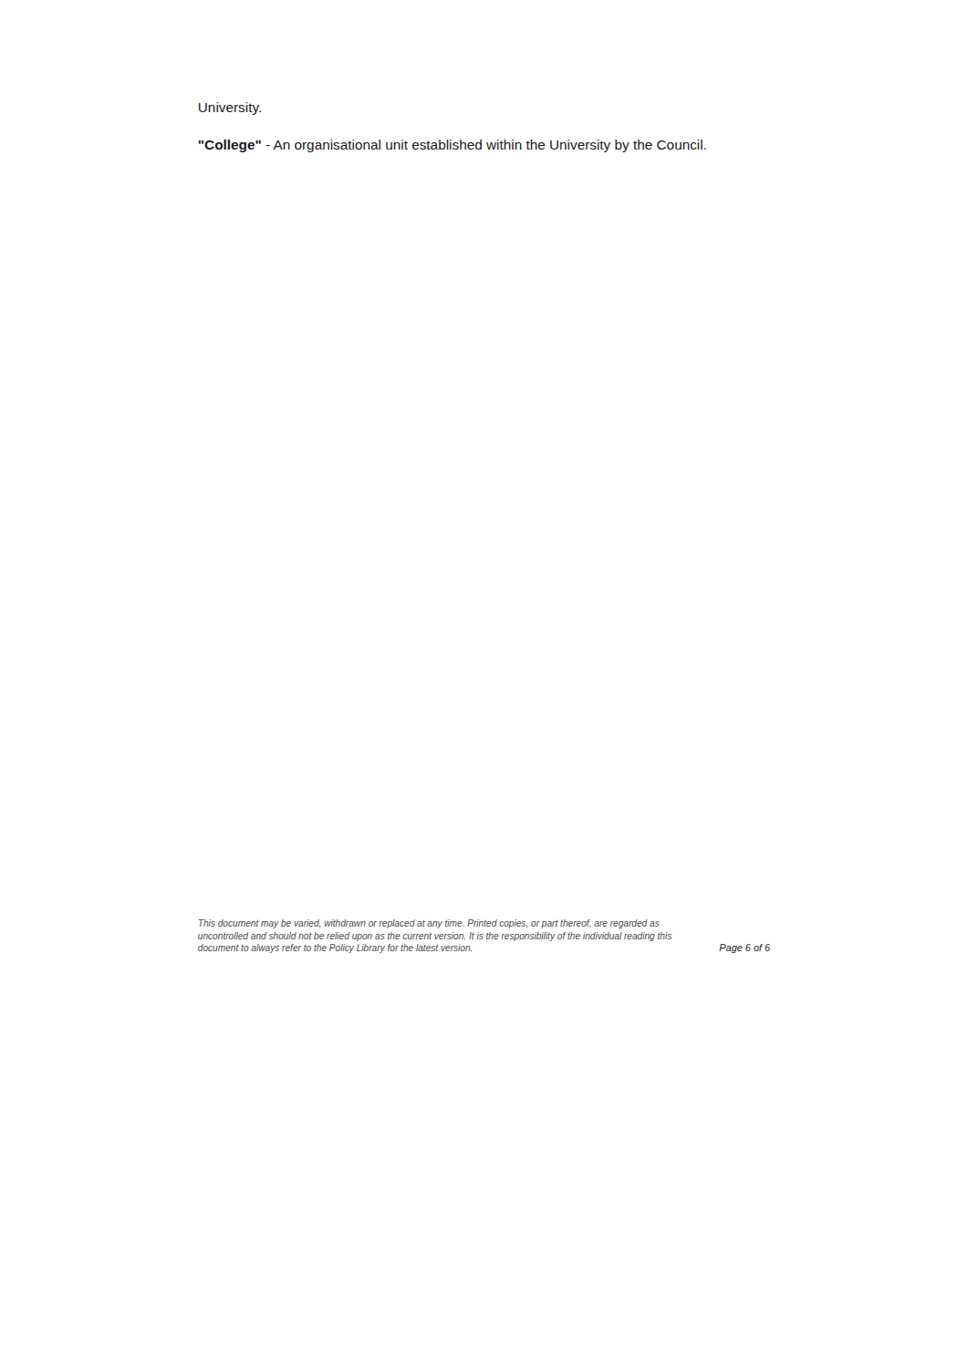University.
"College" - An organisational unit established within the University by the Council.
This document may be varied, withdrawn or replaced at any time. Printed copies, or part thereof, are regarded as uncontrolled and should not be relied upon as the current version. It is the responsibility of the individual reading this document to always refer to the Policy Library for the latest version.
Page 6 of 6